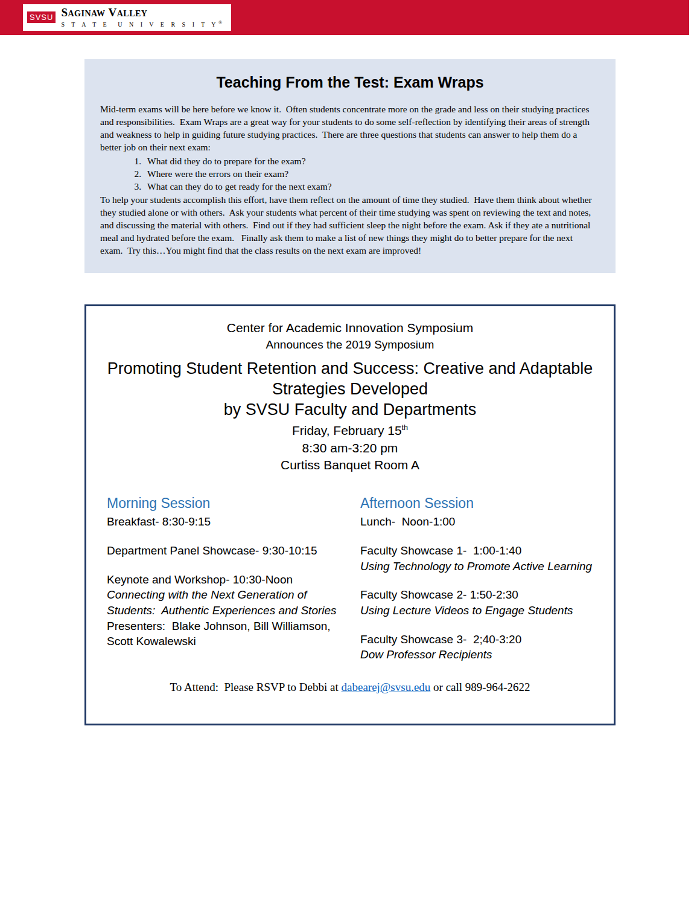SVSU SAGINAW VALLEY
S T A T E U N I V E R S I T Y®
Teaching From the Test: Exam Wraps
Mid-term exams will be here before we know it. Often students concentrate more on the grade and less on their studying practices and responsibilities. Exam Wraps are a great way for your students to do some self-reflection by identifying their areas of strength and weakness to help in guiding future studying practices. There are three questions that students can answer to help them do a better job on their next exam:
What did they do to prepare for the exam?
Where were the errors on their exam?
What can they do to get ready for the next exam?
To help your students accomplish this effort, have them reflect on the amount of time they studied. Have them think about whether they studied alone or with others. Ask your students what percent of their time studying was spent on reviewing the text and notes, and discussing the material with others. Find out if they had sufficient sleep the night before the exam. Ask if they ate a nutritional meal and hydrated before the exam. Finally ask them to make a list of new things they might do to better prepare for the next exam. Try this…You might find that the class results on the next exam are improved!
Center for Academic Innovation Symposium
Announces the 2019 Symposium
Promoting Student Retention and Success: Creative and Adaptable Strategies Developed
by SVSU Faculty and Departments
Friday, February 15th
8:30 am-3:20 pm
Curtiss Banquet Room A
Morning Session
Breakfast- 8:30-9:15
Department Panel Showcase- 9:30-10:15
Keynote and Workshop- 10:30-Noon
Connecting with the Next Generation of Students: Authentic Experiences and Stories
Presenters: Blake Johnson, Bill Williamson, Scott Kowalewski
Afternoon Session
Lunch- Noon-1:00
Faculty Showcase 1- 1:00-1:40
Using Technology to Promote Active Learning
Faculty Showcase 2- 1:50-2:30
Using Lecture Videos to Engage Students
Faculty Showcase 3- 2;40-3:20
Dow Professor Recipients
To Attend: Please RSVP to Debbi at dabearej@svsu.edu or call 989-964-2622